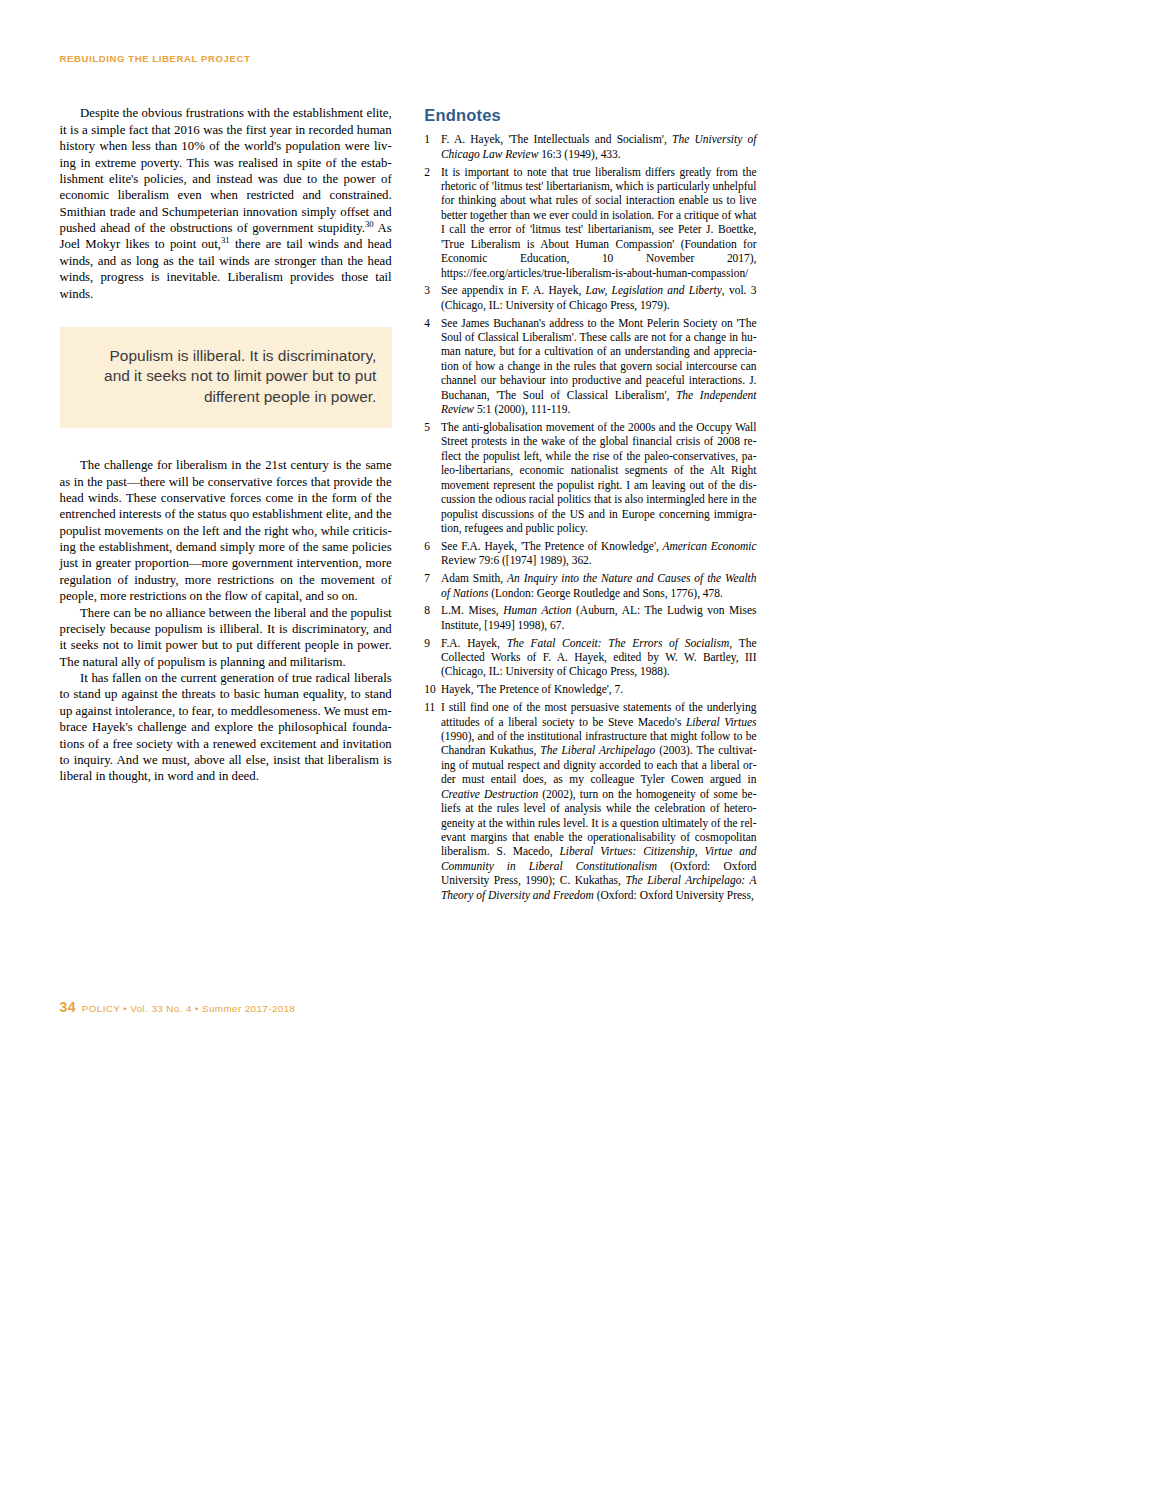Rebuilding the Liberal Project
Despite the obvious frustrations with the establishment elite, it is a simple fact that 2016 was the first year in recorded human history when less than 10% of the world's population were living in extreme poverty. This was realised in spite of the establishment elite's policies, and instead was due to the power of economic liberalism even when restricted and constrained. Smithian trade and Schumpeterian innovation simply offset and pushed ahead of the obstructions of government stupidity.30 As Joel Mokyr likes to point out,31 there are tail winds and head winds, and as long as the tail winds are stronger than the head winds, progress is inevitable. Liberalism provides those tail winds.
Populism is illiberal. It is discriminatory, and it seeks not to limit power but to put different people in power.
The challenge for liberalism in the 21st century is the same as in the past—there will be conservative forces that provide the head winds. These conservative forces come in the form of the entrenched interests of the status quo establishment elite, and the populist movements on the left and the right who, while criticising the establishment, demand simply more of the same policies just in greater proportion—more government intervention, more regulation of industry, more restrictions on the movement of people, more restrictions on the flow of capital, and so on.
There can be no alliance between the liberal and the populist precisely because populism is illiberal. It is discriminatory, and it seeks not to limit power but to put different people in power. The natural ally of populism is planning and militarism.
It has fallen on the current generation of true radical liberals to stand up against the threats to basic human equality, to stand up against intolerance, to fear, to meddlesomeness. We must embrace Hayek's challenge and explore the philosophical foundations of a free society with a renewed excitement and invitation to inquiry. And we must, above all else, insist that liberalism is liberal in thought, in word and in deed.
Endnotes
F. A. Hayek, 'The Intellectuals and Socialism', The University of Chicago Law Review 16:3 (1949), 433.
It is important to note that true liberalism differs greatly from the rhetoric of 'litmus test' libertarianism, which is particularly unhelpful for thinking about what rules of social interaction enable us to live better together than we ever could in isolation. For a critique of what I call the error of 'litmus test' libertarianism, see Peter J. Boettke, 'True Liberalism is About Human Compassion' (Foundation for Economic Education, 10 November 2017), https://fee.org/articles/true-liberalism-is-about-human-compassion/
See appendix in F. A. Hayek, Law, Legislation and Liberty, vol. 3 (Chicago, IL: University of Chicago Press, 1979).
See James Buchanan's address to the Mont Pelerin Society on 'The Soul of Classical Liberalism'. These calls are not for a change in human nature, but for a cultivation of an understanding and appreciation of how a change in the rules that govern social intercourse can channel our behaviour into productive and peaceful interactions. J. Buchanan, 'The Soul of Classical Liberalism', The Independent Review 5:1 (2000), 111-119.
The anti-globalisation movement of the 2000s and the Occupy Wall Street protests in the wake of the global financial crisis of 2008 reflect the populist left, while the rise of the paleo-conservatives, paleo-libertarians, economic nationalist segments of the Alt Right movement represent the populist right. I am leaving out of the discussion the odious racial politics that is also intermingled here in the populist discussions of the US and in Europe concerning immigration, refugees and public policy.
See F.A. Hayek, 'The Pretence of Knowledge', American Economic Review 79:6 ([1974] 1989), 362.
Adam Smith, An Inquiry into the Nature and Causes of the Wealth of Nations (London: George Routledge and Sons, 1776), 478.
L.M. Mises, Human Action (Auburn, AL: The Ludwig von Mises Institute, [1949] 1998), 67.
F.A. Hayek, The Fatal Conceit: The Errors of Socialism, The Collected Works of F. A. Hayek, edited by W. W. Bartley, III (Chicago, IL: University of Chicago Press, 1988).
Hayek, 'The Pretence of Knowledge', 7.
I still find one of the most persuasive statements of the underlying attitudes of a liberal society to be Steve Macedo's Liberal Virtues (1990), and of the institutional infrastructure that might follow to be Chandran Kukathus, The Liberal Archipelago (2003). The cultivating of mutual respect and dignity accorded to each that a liberal order must entail does, as my colleague Tyler Cowen argued in Creative Destruction (2002), turn on the homogeneity of some beliefs at the rules level of analysis while the celebration of heterogeneity at the within rules level. It is a question ultimately of the relevant margins that enable the operationalisability of cosmopolitan liberalism. S. Macedo, Liberal Virtues: Citizenship, Virtue and Community in Liberal Constitutionalism (Oxford: Oxford University Press, 1990); C. Kukathas, The Liberal Archipelago: A Theory of Diversity and Freedom (Oxford: Oxford University Press,
34 POLICY • Vol. 33 No. 4 • Summer 2017-2018